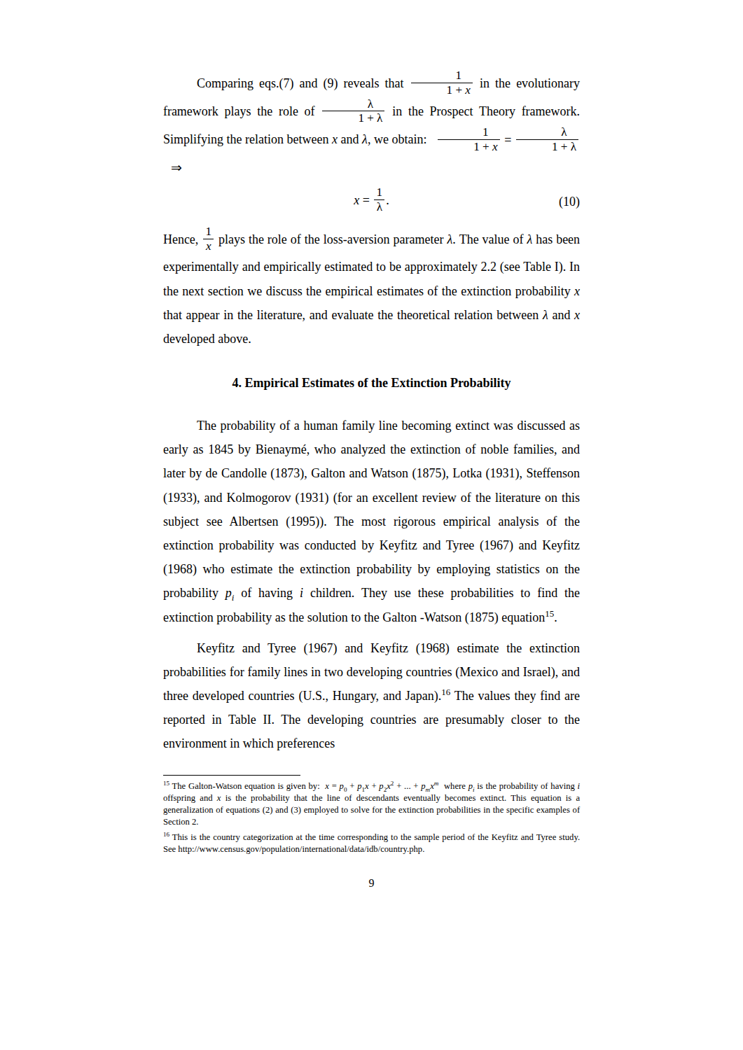Comparing eqs.(7) and (9) reveals that 11 + x in the evolutionary framework plays the role of λ 1 + λ in the Prospect Theory framework. Simplifying the relation between x and λ, we obtain: 11 + x = λ 1 + λ⇒
x = 1 λ. (10)
Hence, 1 x plays the role of the loss-aversion parameter λ. The value of λ has been experimentally and empirically estimated to be approximately 2.2 (see Table I). In the next section we discuss the empirical estimates of the extinction probability x that appear in the literature, and evaluate the theoretical relation between λ and x developed above.
4. Empirical Estimates of the Extinction Probability
The probability of a human family line becoming extinct was discussed as early as 1845 by Bienaymé, who analyzed the extinction of noble families, and later by de Candolle (1873), Galton and Watson (1875), Lotka (1931), Steffenson (1933), and Kolmogorov (1931) (for an excellent review of the literature on this subject see Albertsen (1995)). The most rigorous empirical analysis of the extinction probability was conducted by Keyfitz and Tyree (1967) and Keyfitz (1968) who estimate the extinction probability by employing statistics on the probability pi of having i children. They use these probabilities to find the extinction probability as the solution to the Galton -Watson (1875) equation15.
Keyfitz and Tyree (1967) and Keyfitz (1968) estimate the extinction probabilities for family lines in two developing countries (Mexico and Israel), and three developed countries (U.S., Hungary, and Japan).16 The values they find are reported in Table II. The developing countries are presumably closer to the environment in which preferences
15 The Galton-Watson equation is given by: x = p 0 + p 1 x + p 2 x2 + ... + pm xm where pi is the probability of having i offspring and x is the probability that the line of descendants eventually becomes extinct. This equation is a generalization of equations (2) and (3) employed to solve for the extinction probabilities in the specific examples of Section 2.
16 This is the country categorization at the time corresponding to the sample period of the Keyfitz and Tyree study. See http://www.census.gov/population/international/data/idb/country.php.
9